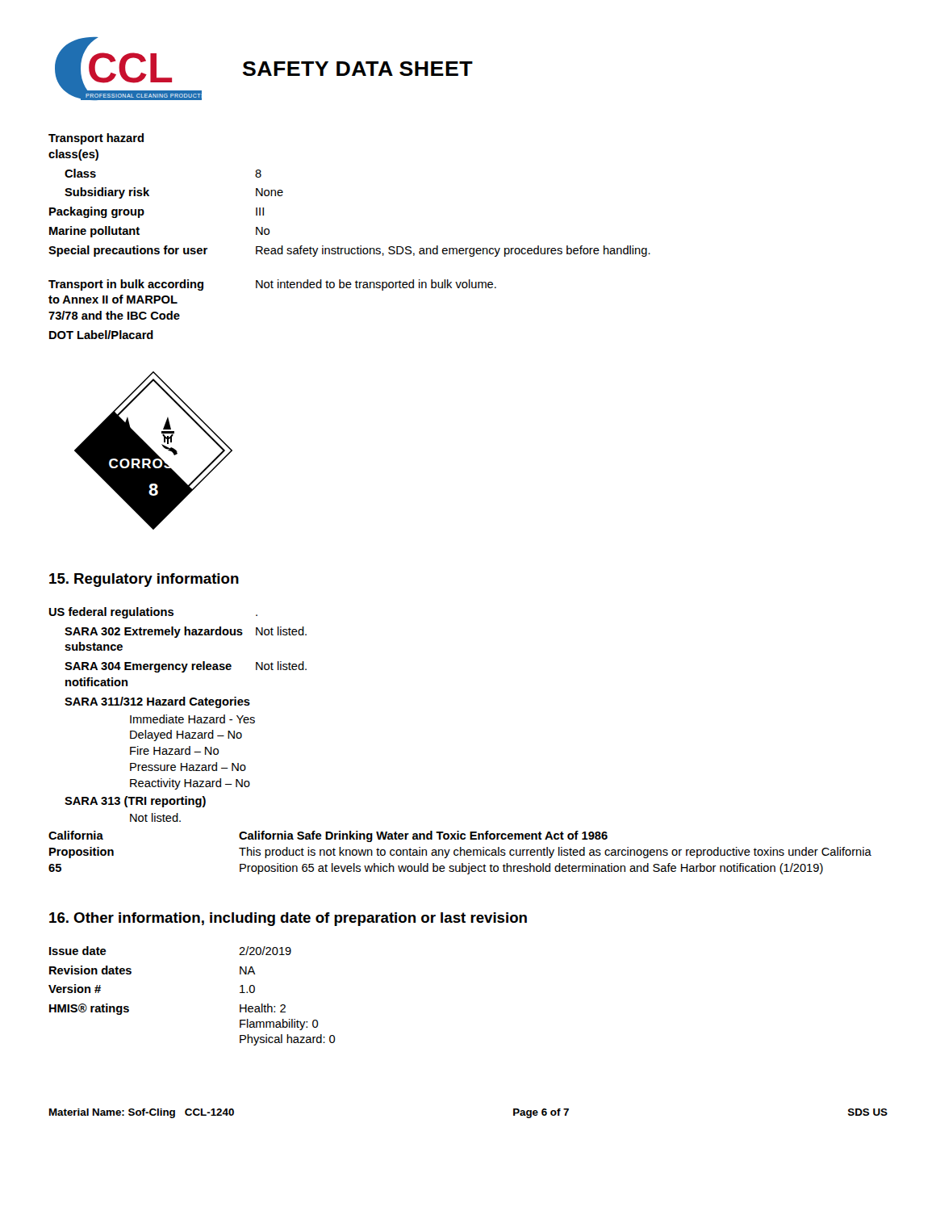CCL PROFESSIONAL CLEANING PRODUCTS
SAFETY DATA SHEET
| Transport hazard class(es) | |
| Class | 8 |
| Subsidiary risk | None |
| Packaging group | III |
| Marine pollutant | No |
| Special precautions for user | Read safety instructions, SDS, and emergency procedures before handling. |
| Transport in bulk according to Annex II of MARPOL 73/78 and the IBC Code | Not intended to be transported in bulk volume. |
| DOT Label/Placard | |
CORROSIVE 8
15. Regulatory information
| US federal regulations | . |
| SARA 302 Extremely hazardous substance | Not listed. |
| SARA 304 Emergency release notification | Not listed. |
| SARA 311/312 Hazard Categories | |
Immediate Hazard - Yes
Delayed Hazard – No
Fire Hazard – No
Pressure Hazard – No
Reactivity Hazard – No
| SARA 313 (TRI reporting) | |
Not listed.
| California Proposition 65 | California Safe Drinking Water and Toxic Enforcement Act of 1986 This product is not known to contain any chemicals currently listed as carcinogens or reproductive toxins under California Proposition 65 at levels which would be subject to threshold determination and Safe Harbor notification (1/2019) |
16. Other information, including date of preparation or last revision
| Issue date | 2/20/2019 |
| Revision dates | NA |
| Version # | 1.0 |
| HMIS® ratings | Health: 2 Flammability: 0 Physical hazard: 0 |
Material Name: Sof-Cling CCL-1240
Page 6 of 7
SDS US